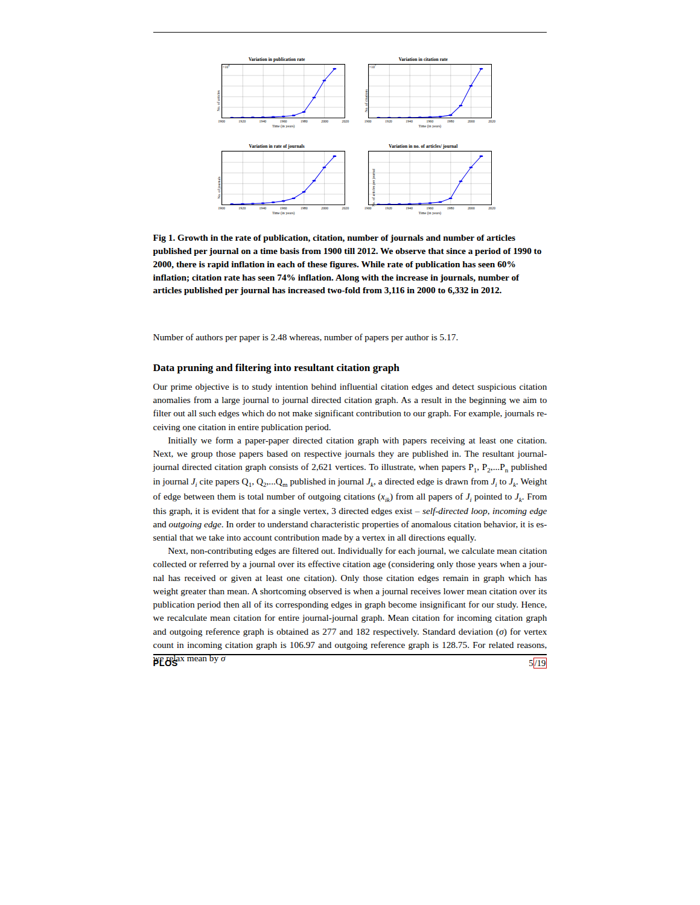Variation in publication rate
No. of articles
×106
2.5 2 1.5 1 0.5 0
1900 1920 1940 1960 1980 2000 2020
Time (in years)
Variation in citation rate
No. of citations
×107
2 1.5 1 0.5 0
1900 1920 1940 1960 1980 2000 2020
Time (in years)
Variation in rate of journals
No. of journals
3000 2500 2000 1500 1000 500 0
1900 1920 1940 1960 1980 2000 2020
Time (in years)
Variation in no. of articles/ journal
No. of articles per journal
7000 6000 5000 4000 3000 2000 1000 0
1900 1920 1940 1960 1980 2000 2020
Time (in years)
Fig 1. Growth in the rate of publication, citation, number of journals and number of articles published per journal on a time basis from 1900 till 2012. We observe that since a period of 1990 to 2000, there is rapid inflation in each of these figures. While rate of publication has seen 60% inflation; citation rate has seen 74% inflation. Along with the increase in journals, number of articles published per journal has increased two-fold from 3,116 in 2000 to 6,332 in 2012.
Number of authors per paper is 2.48 whereas, number of papers per author is 5.17.
Data pruning and filtering into resultant citation graph
Our prime objective is to study intention behind influential citation edges and detect suspicious citation anomalies from a large journal to journal directed citation graph. As a result in the beginning we aim to filter out all such edges which do not make significant contribution to our graph. For example, journals receiving one citation in entire publication period.
Initially we form a paper-paper directed citation graph with papers receiving at least one citation. Next, we group those papers based on respective journals they are published in. The resultant journal-journal directed citation graph consists of 2,621 vertices. To illustrate, when papers P1, P2,...Pn published in journal Ji cite papers Q1, Q2,...Qm published in journal Jk, a directed edge is drawn from Ji to Jk. Weight of edge between them is total number of outgoing citations (xik) from all papers of Ji pointed to Jk. From this graph, it is evident that for a single vertex, 3 directed edges exist – self-directed loop, incoming edge and outgoing edge. In order to understand characteristic properties of anomalous citation behavior, it is essential that we take into account contribution made by a vertex in all directions equally.
Next, non-contributing edges are filtered out. Individually for each journal, we calculate mean citation collected or referred by a journal over its effective citation age (considering only those years when a journal has received or given at least one citation). Only those citation edges remain in graph which has weight greater than mean. A shortcoming observed is when a journal receives lower mean citation over its publication period then all of its corresponding edges in graph become insignificant for our study. Hence, we recalculate mean citation for entire journal-journal graph. Mean citation for incoming citation graph and outgoing reference graph is obtained as 277 and 182 respectively. Standard deviation (σ) for vertex count in incoming citation graph is 106.97 and outgoing reference graph is 128.75. For related reasons, we relax mean by σ
PLOS
5/19